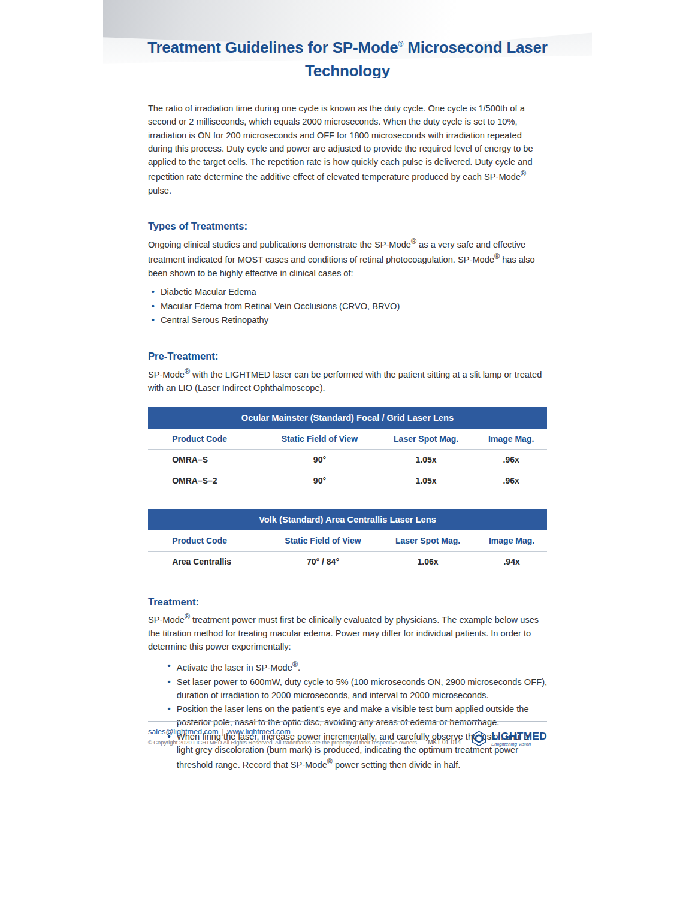Treatment Guidelines for SP-Mode® Microsecond Laser Technology
The ratio of irradiation time during one cycle is known as the duty cycle. One cycle is 1/500th of a second or 2 milliseconds, which equals 2000 microseconds. When the duty cycle is set to 10%, irradiation is ON for 200 microseconds and OFF for 1800 microseconds with irradiation repeated during this process. Duty cycle and power are adjusted to provide the required level of energy to be applied to the target cells. The repetition rate is how quickly each pulse is delivered. Duty cycle and repetition rate determine the additive effect of elevated temperature produced by each SP-Mode® pulse.
Types of Treatments:
Ongoing clinical studies and publications demonstrate the SP-Mode® as a very safe and effective treatment indicated for MOST cases and conditions of retinal photocoagulation. SP-Mode® has also been shown to be highly effective in clinical cases of:
Diabetic Macular Edema
Macular Edema from Retinal Vein Occlusions (CRVO, BRVO)
Central Serous Retinopathy
Pre-Treatment:
SP-Mode® with the LIGHTMED laser can be performed with the patient sitting at a slit lamp or treated with an LIO (Laser Indirect Ophthalmoscope).
Ocular Mainster (Standard) Focal / Grid Laser Lens
| Product Code | Static Field of View | Laser Spot Mag. | Image Mag. |
| --- | --- | --- | --- |
| OMRA–S | 90° | 1.05x | .96x |
| OMRA–S–2 | 90° | 1.05x | .96x |
Volk (Standard) Area Centrallis Laser Lens
| Product Code | Static Field of View | Laser Spot Mag. | Image Mag. |
| --- | --- | --- | --- |
| Area Centrallis | 70° / 84° | 1.06x | .94x |
Treatment:
SP-Mode® treatment power must first be clinically evaluated by physicians. The example below uses the titration method for treating macular edema. Power may differ for individual patients. In order to determine this power experimentally:
Activate the laser in SP-Mode®.
Set laser power to 600mW, duty cycle to 5% (100 microseconds ON, 2900 microseconds OFF), duration of irradiation to 2000 microseconds, and interval to 2000 microseconds.
Position the laser lens on the patient's eye and make a visible test burn applied outside the posterior pole, nasal to the optic disc, avoiding any areas of edema or hemorrhage.
When firing the laser, increase power incrementally, and carefully observe the lesion until a light grey discoloration (burn mark) is produced, indicating the optimum treatment power threshold range. Record that SP-Mode® power setting then divide in half.
sales@lightmed.com|www.lightmed.com
© Copyright 2020 LIGHTMED All Rights Reserved. All trademarks are the property of their respective owners.
MKT-01-014
LIGHTMED
Enlightening Vision